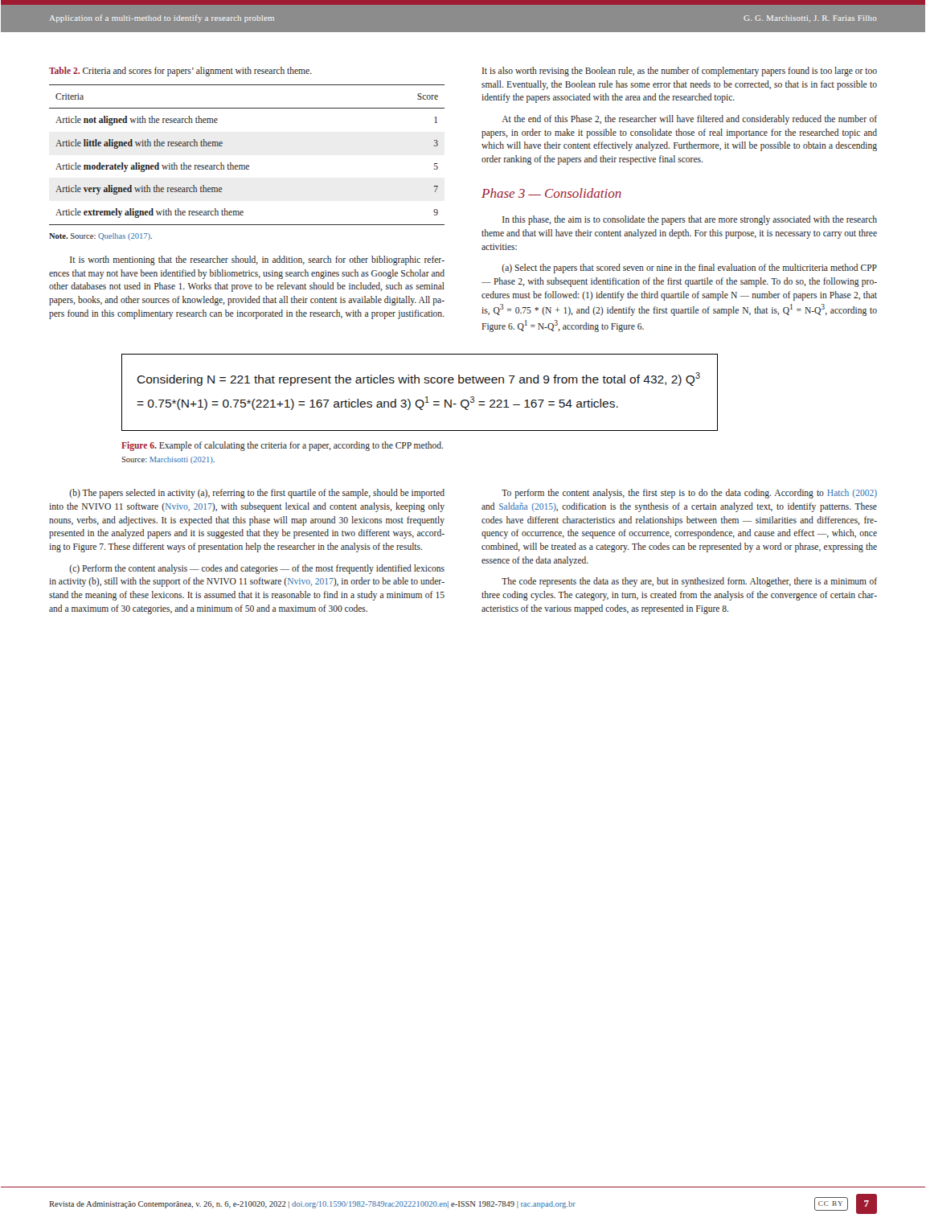Application of a multi-method to identify a research problem
G. G. Marchisotti, J. R. Farias Filho
Table 2. Criteria and scores for papers’ alignment with research theme.
| Criteria | Score |
| --- | --- |
| Article not aligned with the research theme | 1 |
| Article little aligned with the research theme | 3 |
| Article moderately aligned with the research theme | 5 |
| Article very aligned with the research theme | 7 |
| Article extremely aligned with the research theme | 9 |
Note. Source: Quelhas (2017).
It is worth mentioning that the researcher should, in addition, search for other bibliographic references that may not have been identified by bibliometrics, using search engines such as Google Scholar and other databases not used in Phase 1. Works that prove to be relevant should be included, such as seminal papers, books, and other sources of knowledge, provided that all their content is available digitally. All papers found in this complimentary research can be incorporated in the research, with a proper justification. It is also worth revising the Boolean rule, as the number of complementary papers found is too large or too small. Eventually, the Boolean rule has some error that needs to be corrected, so that is in fact possible to identify the papers associated with the area and the researched topic.
At the end of this Phase 2, the researcher will have filtered and considerably reduced the number of papers, in order to make it possible to consolidate those of real importance for the researched topic and which will have their content effectively analyzed. Furthermore, it will be possible to obtain a descending order ranking of the papers and their respective final scores.
Phase 3 — Consolidation
In this phase, the aim is to consolidate the papers that are more strongly associated with the research theme and that will have their content analyzed in depth. For this purpose, it is necessary to carry out three activities:
(a) Select the papers that scored seven or nine in the final evaluation of the multicriteria method CPP — Phase 2, with subsequent identification of the first quartile of the sample. To do so, the following procedures must be followed: (1) identify the third quartile of sample N — number of papers in Phase 2, that is, Q3 = 0.75 * (N + 1), and (2) identify the first quartile of sample N, that is, Q1 = N-Q3, according to Figure 6. Q1 = N-Q3, according to Figure 6.
Considering N = 221 that represent the articles with score between 7 and 9 from the total of 432, 2) Q3 = 0.75*(N+1) = 0.75*(221+1) = 167 articles and 3) Q1 = N- Q3 = 221 – 167 = 54 articles.
Figure 6. Example of calculating the criteria for a paper, according to the CPP method.
Source: Marchisotti (2021).
(b) The papers selected in activity (a), referring to the first quartile of the sample, should be imported into the NVIVO 11 software (Nvivo, 2017), with subsequent lexical and content analysis, keeping only nouns, verbs, and adjectives. It is expected that this phase will map around 30 lexicons most frequently presented in the analyzed papers and it is suggested that they be presented in two different ways, according to Figure 7. These different ways of presentation help the researcher in the analysis of the results.
(c) Perform the content analysis — codes and categories — of the most frequently identified lexicons in activity (b), still with the support of the NVIVO 11 software (Nvivo, 2017), in order to be able to understand the meaning of these lexicons. It is assumed that it is reasonable to find in a study a minimum of 15 and a maximum of 30 categories, and a minimum of 50 and a maximum of 300 codes.
To perform the content analysis, the first step is to do the data coding. According to Hatch (2002) and Saldaña (2015), codification is the synthesis of a certain analyzed text, to identify patterns. These codes have different characteristics and relationships between them — similarities and differences, frequency of occurrence, the sequence of occurrence, correspondence, and cause and effect —, which, once combined, will be treated as a category. The codes can be represented by a word or phrase, expressing the essence of the data analyzed.
The code represents the data as they are, but in synthesized form. Altogether, there is a minimum of three coding cycles. The category, in turn, is created from the analysis of the convergence of certain characteristics of the various mapped codes, as represented in Figure 8.
Revista de Administração Contemporânea, v. 26, n. 6, e-210020, 2022 | doi.org/10.1590/1982-7849rac2022210020.en| e-ISSN 1982-7849 | rac.anpad.org.br
CC BY 7